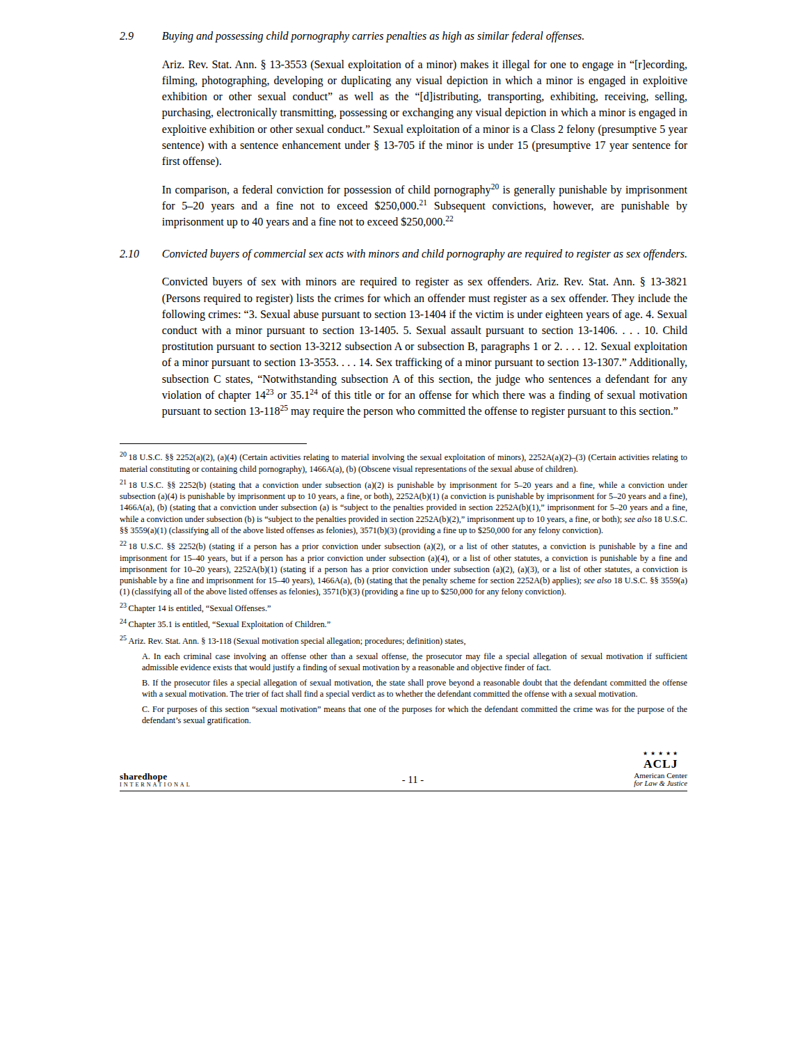2.9 Buying and possessing child pornography carries penalties as high as similar federal offenses.
Ariz. Rev. Stat. Ann. § 13-3553 (Sexual exploitation of a minor) makes it illegal for one to engage in “[r]ecording, filming, photographing, developing or duplicating any visual depiction in which a minor is engaged in exploitive exhibition or other sexual conduct” as well as the “[d]istributing, transporting, exhibiting, receiving, selling, purchasing, electronically transmitting, possessing or exchanging any visual depiction in which a minor is engaged in exploitive exhibition or other sexual conduct.” Sexual exploitation of a minor is a Class 2 felony (presumptive 5 year sentence) with a sentence enhancement under § 13-705 if the minor is under 15 (presumptive 17 year sentence for first offense).
In comparison, a federal conviction for possession of child pornography20 is generally punishable by imprisonment for 5–20 years and a fine not to exceed $250,000.21 Subsequent convictions, however, are punishable by imprisonment up to 40 years and a fine not to exceed $250,000.22
2.10 Convicted buyers of commercial sex acts with minors and child pornography are required to register as sex offenders.
Convicted buyers of sex with minors are required to register as sex offenders. Ariz. Rev. Stat. Ann. § 13-3821 (Persons required to register) lists the crimes for which an offender must register as a sex offender. They include the following crimes: “3. Sexual abuse pursuant to section 13-1404 if the victim is under eighteen years of age. 4. Sexual conduct with a minor pursuant to section 13-1405. 5. Sexual assault pursuant to section 13-1406. . . . 10. Child prostitution pursuant to section 13-3212 subsection A or subsection B, paragraphs 1 or 2. . . . 12. Sexual exploitation of a minor pursuant to section 13-3553. . . . 14. Sex trafficking of a minor pursuant to section 13-1307.” Additionally, subsection C states, “Notwithstanding subsection A of this section, the judge who sentences a defendant for any violation of chapter 1423 or 35.124 of this title or for an offense for which there was a finding of sexual motivation pursuant to section 13-11825 may require the person who committed the offense to register pursuant to this section.”
2018 U.S.C. §§ 2252(a)(2), (a)(4) (Certain activities relating to material involving the sexual exploitation of minors), 2252A(a)(2)–(3) (Certain activities relating to material constituting or containing child pornography), 1466A(a), (b) (Obscene visual representations of the sexual abuse of children).
2118 U.S.C. §§ 2252(b) (stating that a conviction under subsection (a)(2) is punishable by imprisonment for 5–20 years and a fine, while a conviction under subsection (a)(4) is punishable by imprisonment up to 10 years, a fine, or both), 2252A(b)(1) (a conviction is punishable by imprisonment for 5–20 years and a fine), 1466A(a), (b) (stating that a conviction under subsection (a) is “subject to the penalties provided in section 2252A(b)(1),” imprisonment for 5–20 years and a fine, while a conviction under subsection (b) is “subject to the penalties provided in section 2252A(b)(2),” imprisonment up to 10 years, a fine, or both); see also 18 U.S.C. §§ 3559(a)(1) (classifying all of the above listed offenses as felonies), 3571(b)(3) (providing a fine up to $250,000 for any felony conviction).
2218 U.S.C. §§ 2252(b) (stating if a person has a prior conviction under subsection (a)(2), or a list of other statutes, a conviction is punishable by a fine and imprisonment for 15–40 years, but if a person has a prior conviction under subsection (a)(4), or a list of other statutes, a conviction is punishable by a fine and imprisonment for 10–20 years), 2252A(b)(1) (stating if a person has a prior conviction under subsection (a)(2), (a)(3), or a list of other statutes, a conviction is punishable by a fine and imprisonment for 15–40 years), 1466A(a), (b) (stating that the penalty scheme for section 2252A(b) applies); see also 18 U.S.C. §§ 3559(a)(1) (classifying all of the above listed offenses as felonies), 3571(b)(3) (providing a fine up to $250,000 for any felony conviction).
23 Chapter 14 is entitled, “Sexual Offenses.”
24 Chapter 35.1 is entitled, “Sexual Exploitation of Children.”
25 Ariz. Rev. Stat. Ann. § 13-118 (Sexual motivation special allegation; procedures; definition) states,
A. In each criminal case involving an offense other than a sexual offense, the prosecutor may file a special allegation of sexual motivation if sufficient admissible evidence exists that would justify a finding of sexual motivation by a reasonable and objective finder of fact.
B. If the prosecutor files a special allegation of sexual motivation, the state shall prove beyond a reasonable doubt that the defendant committed the offense with a sexual motivation. The trier of fact shall find a special verdict as to whether the defendant committed the offense with a sexual motivation.
C. For purposes of this section “sexual motivation” means that one of the purposes for which the defendant committed the crime was for the purpose of the defendant’s sexual gratification.
sharedhope
INTERNATIONAL
- 11 -
★ ★ ★ ★ ★
ACLJ
American Center
for Law & Justice